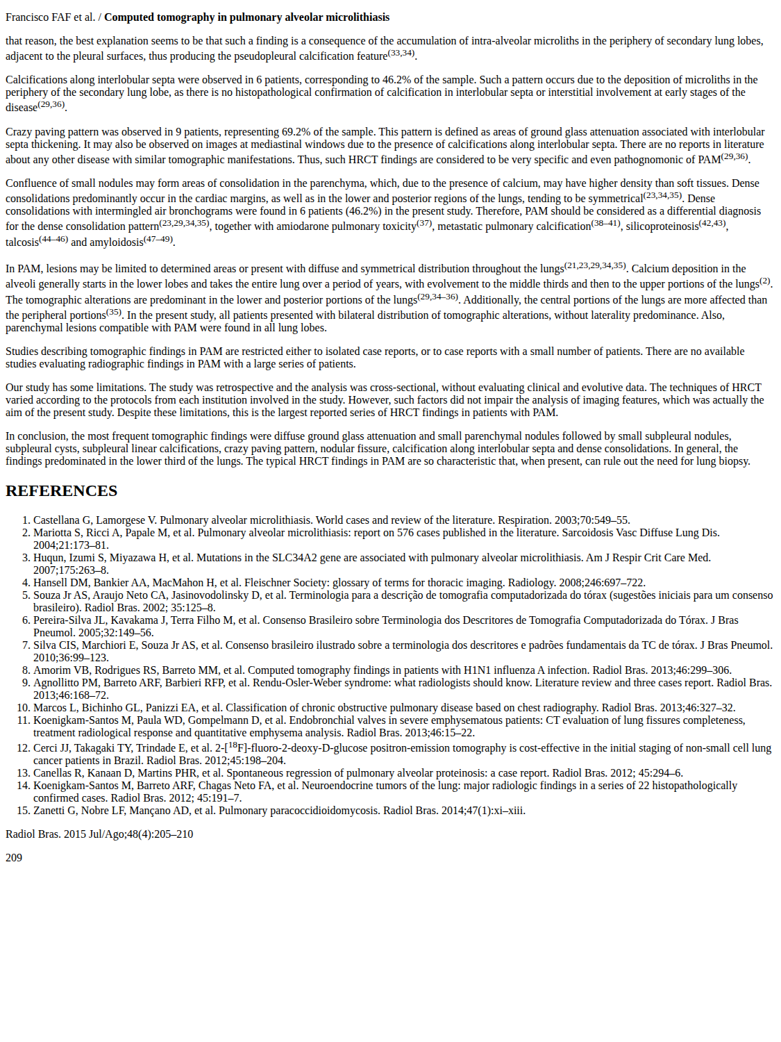Francisco FAF et al. / Computed tomography in pulmonary alveolar microlithiasis
that reason, the best explanation seems to be that such a finding is a consequence of the accumulation of intra-alveolar microliths in the periphery of secondary lung lobes, adjacent to the pleural surfaces, thus producing the pseudopleural calcification feature(33,34).
Calcifications along interlobular septa were observed in 6 patients, corresponding to 46.2% of the sample. Such a pattern occurs due to the deposition of microliths in the periphery of the secondary lung lobe, as there is no histopathological confirmation of calcification in interlobular septa or interstitial involvement at early stages of the disease(29,36).
Crazy paving pattern was observed in 9 patients, representing 69.2% of the sample. This pattern is defined as areas of ground glass attenuation associated with interlobular septa thickening. It may also be observed on images at mediastinal windows due to the presence of calcifications along interlobular septa. There are no reports in literature about any other disease with similar tomographic manifestations. Thus, such HRCT findings are considered to be very specific and even pathognomonic of PAM(29,36).
Confluence of small nodules may form areas of consolidation in the parenchyma, which, due to the presence of calcium, may have higher density than soft tissues. Dense consolidations predominantly occur in the cardiac margins, as well as in the lower and posterior regions of the lungs, tending to be symmetrical(23,34,35). Dense consolidations with intermingled air bronchograms were found in 6 patients (46.2%) in the present study. Therefore, PAM should be considered as a differential diagnosis for the dense consolidation pattern(23,29,34,35), together with amiodarone pulmonary toxicity(37), metastatic pulmonary calcification(38–41), silicoproteinosis(42,43), talcosis(44–46) and amyloidosis(47–49).
In PAM, lesions may be limited to determined areas or present with diffuse and symmetrical distribution throughout the lungs(21,23,29,34,35). Calcium deposition in the alveoli generally starts in the lower lobes and takes the entire lung over a period of years, with evolvement to the middle thirds and then to the upper portions of the lungs(2). The tomographic alterations are predominant in the lower and posterior portions of the lungs(29,34–36). Additionally, the central portions of the lungs are more affected than the peripheral portions(35). In the present study, all patients presented with bilateral distribution of tomographic alterations, without laterality predominance. Also, parenchymal lesions compatible with PAM were found in all lung lobes.
Studies describing tomographic findings in PAM are restricted either to isolated case reports, or to case reports with a small number of patients. There are no available studies evaluating radiographic findings in PAM with a large series of patients.
Our study has some limitations. The study was retrospective and the analysis was cross-sectional, without evaluating clinical and evolutive data. The techniques of HRCT varied according to the protocols from each institution involved in the study. However, such factors did not impair the analysis of imaging features, which was actually the aim of the present study. Despite these limitations, this is the largest reported series of HRCT findings in patients with PAM.
In conclusion, the most frequent tomographic findings were diffuse ground glass attenuation and small parenchymal nodules followed by small subpleural nodules, subpleural cysts, subpleural linear calcifications, crazy paving pattern, nodular fissure, calcification along interlobular septa and dense consolidations. In general, the findings predominated in the lower third of the lungs. The typical HRCT findings in PAM are so characteristic that, when present, can rule out the need for lung biopsy.
REFERENCES
Castellana G, Lamorgese V. Pulmonary alveolar microlithiasis. World cases and review of the literature. Respiration. 2003;70:549–55.
Mariotta S, Ricci A, Papale M, et al. Pulmonary alveolar microlithiasis: report on 576 cases published in the literature. Sarcoidosis Vasc Diffuse Lung Dis. 2004;21:173–81.
Huqun, Izumi S, Miyazawa H, et al. Mutations in the SLC34A2 gene are associated with pulmonary alveolar microlithiasis. Am J Respir Crit Care Med. 2007;175:263–8.
Hansell DM, Bankier AA, MacMahon H, et al. Fleischner Society: glossary of terms for thoracic imaging. Radiology. 2008;246:697–722.
Souza Jr AS, Araujo Neto CA, Jasinovodolinsky D, et al. Terminologia para a descrição de tomografia computadorizada do tórax (sugestões iniciais para um consenso brasileiro). Radiol Bras. 2002; 35:125–8.
Pereira-Silva JL, Kavakama J, Terra Filho M, et al. Consenso Brasileiro sobre Terminologia dos Descritores de Tomografia Computadorizada do Tórax. J Bras Pneumol. 2005;32:149–56.
Silva CIS, Marchiori E, Souza Jr AS, et al. Consenso brasileiro ilustrado sobre a terminologia dos descritores e padrões fundamentais da TC de tórax. J Bras Pneumol. 2010;36:99–123.
Amorim VB, Rodrigues RS, Barreto MM, et al. Computed tomography findings in patients with H1N1 influenza A infection. Radiol Bras. 2013;46:299–306.
Agnollitto PM, Barreto ARF, Barbieri RFP, et al. Rendu-Osler-Weber syndrome: what radiologists should know. Literature review and three cases report. Radiol Bras. 2013;46:168–72.
Marcos L, Bichinho GL, Panizzi EA, et al. Classification of chronic obstructive pulmonary disease based on chest radiography. Radiol Bras. 2013;46:327–32.
Koenigkam-Santos M, Paula WD, Gompelmann D, et al. Endobronchial valves in severe emphysematous patients: CT evaluation of lung fissures completeness, treatment radiological response and quantitative emphysema analysis. Radiol Bras. 2013;46:15–22.
Cerci JJ, Takagaki TY, Trindade E, et al. 2-[18F]-fluoro-2-deoxy-D-glucose positron-emission tomography is cost-effective in the initial staging of non-small cell lung cancer patients in Brazil. Radiol Bras. 2012;45:198–204.
Canellas R, Kanaan D, Martins PHR, et al. Spontaneous regression of pulmonary alveolar proteinosis: a case report. Radiol Bras. 2012; 45:294–6.
Koenigkam-Santos M, Barreto ARF, Chagas Neto FA, et al. Neuroendocrine tumors of the lung: major radiologic findings in a series of 22 histopathologically confirmed cases. Radiol Bras. 2012; 45:191–7.
Zanetti G, Nobre LF, Mançano AD, et al. Pulmonary paracoccidioidomycosis. Radiol Bras. 2014;47(1):xi–xiii.
Radiol Bras. 2015 Jul/Ago;48(4):205–210
209